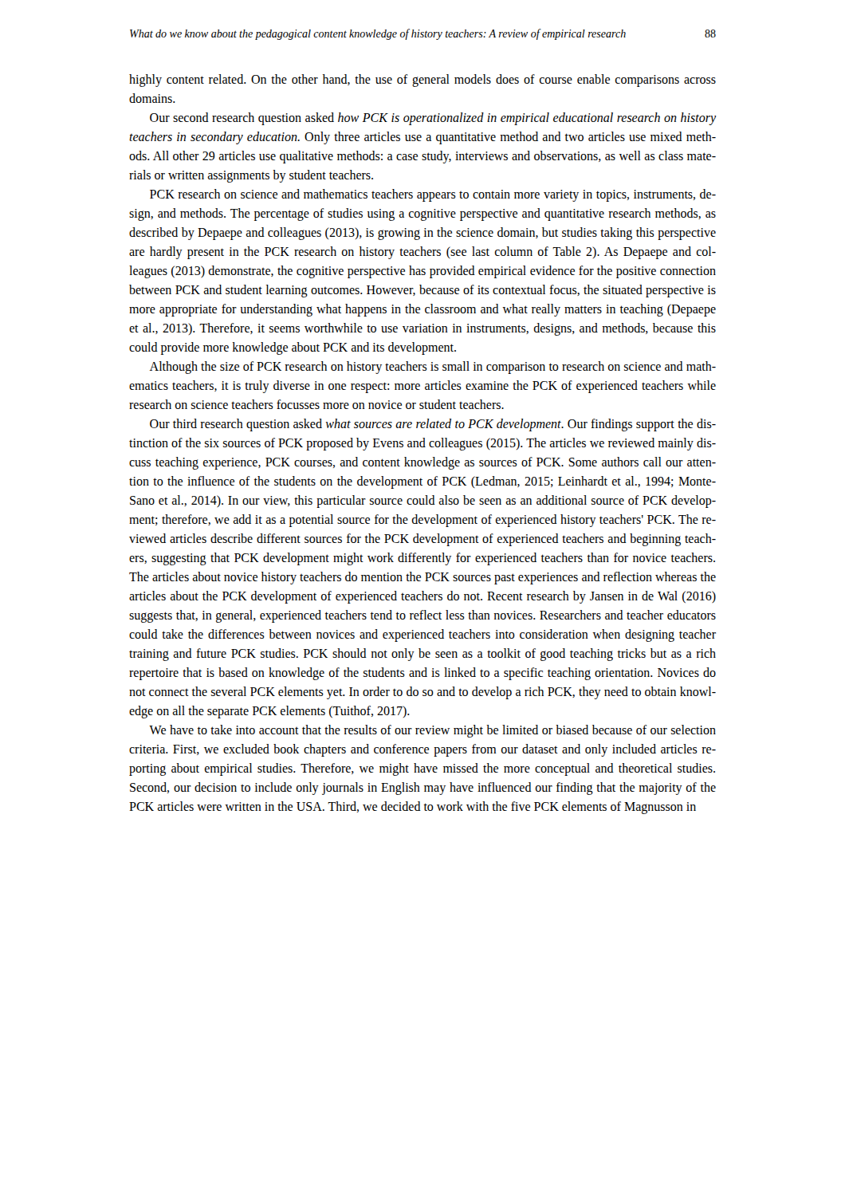What do we know about the pedagogical content knowledge of history teachers: A review of empirical research 88
highly content related. On the other hand, the use of general models does of course enable comparisons across domains.
Our second research question asked how PCK is operationalized in empirical educational research on history teachers in secondary education. Only three articles use a quantitative method and two articles use mixed methods. All other 29 articles use qualitative methods: a case study, interviews and observations, as well as class materials or written assignments by student teachers.
PCK research on science and mathematics teachers appears to contain more variety in topics, instruments, design, and methods. The percentage of studies using a cognitive perspective and quantitative research methods, as described by Depaepe and colleagues (2013), is growing in the science domain, but studies taking this perspective are hardly present in the PCK research on history teachers (see last column of Table 2). As Depaepe and colleagues (2013) demonstrate, the cognitive perspective has provided empirical evidence for the positive connection between PCK and student learning outcomes. However, because of its contextual focus, the situated perspective is more appropriate for understanding what happens in the classroom and what really matters in teaching (Depaepe et al., 2013). Therefore, it seems worthwhile to use variation in instruments, designs, and methods, because this could provide more knowledge about PCK and its development.
Although the size of PCK research on history teachers is small in comparison to research on science and mathematics teachers, it is truly diverse in one respect: more articles examine the PCK of experienced teachers while research on science teachers focusses more on novice or student teachers.
Our third research question asked what sources are related to PCK development. Our findings support the distinction of the six sources of PCK proposed by Evens and colleagues (2015). The articles we reviewed mainly discuss teaching experience, PCK courses, and content knowledge as sources of PCK. Some authors call our attention to the influence of the students on the development of PCK (Ledman, 2015; Leinhardt et al., 1994; Monte-Sano et al., 2014). In our view, this particular source could also be seen as an additional source of PCK development; therefore, we add it as a potential source for the development of experienced history teachers' PCK. The reviewed articles describe different sources for the PCK development of experienced teachers and beginning teachers, suggesting that PCK development might work differently for experienced teachers than for novice teachers. The articles about novice history teachers do mention the PCK sources past experiences and reflection whereas the articles about the PCK development of experienced teachers do not. Recent research by Jansen in de Wal (2016) suggests that, in general, experienced teachers tend to reflect less than novices. Researchers and teacher educators could take the differences between novices and experienced teachers into consideration when designing teacher training and future PCK studies. PCK should not only be seen as a toolkit of good teaching tricks but as a rich repertoire that is based on knowledge of the students and is linked to a specific teaching orientation. Novices do not connect the several PCK elements yet. In order to do so and to develop a rich PCK, they need to obtain knowledge on all the separate PCK elements (Tuithof, 2017).
We have to take into account that the results of our review might be limited or biased because of our selection criteria. First, we excluded book chapters and conference papers from our dataset and only included articles reporting about empirical studies. Therefore, we might have missed the more conceptual and theoretical studies. Second, our decision to include only journals in English may have influenced our finding that the majority of the PCK articles were written in the USA. Third, we decided to work with the five PCK elements of Magnusson in